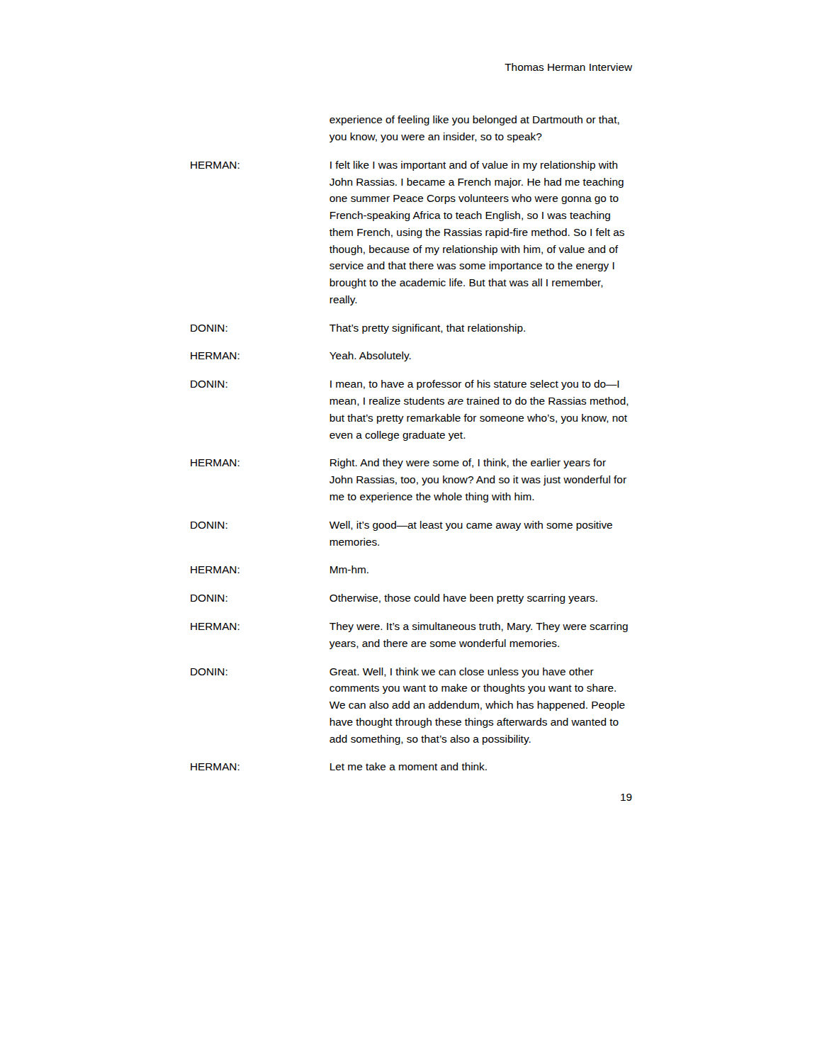Thomas Herman Interview
experience of feeling like you belonged at Dartmouth or that, you know, you were an insider, so to speak?
HERMAN:
I felt like I was important and of value in my relationship with John Rassias. I became a French major. He had me teaching one summer Peace Corps volunteers who were gonna go to French-speaking Africa to teach English, so I was teaching them French, using the Rassias rapid-fire method. So I felt as though, because of my relationship with him, of value and of service and that there was some importance to the energy I brought to the academic life. But that was all I remember, really.
DONIN:
That’s pretty significant, that relationship.
HERMAN:
Yeah. Absolutely.
DONIN:
I mean, to have a professor of his stature select you to do—I mean, I realize students are trained to do the Rassias method, but that’s pretty remarkable for someone who’s, you know, not even a college graduate yet.
HERMAN:
Right. And they were some of, I think, the earlier years for John Rassias, too, you know? And so it was just wonderful for me to experience the whole thing with him.
DONIN:
Well, it’s good—at least you came away with some positive memories.
HERMAN:
Mm-hm.
DONIN:
Otherwise, those could have been pretty scarring years.
HERMAN:
They were. It’s a simultaneous truth, Mary. They were scarring years, and there are some wonderful memories.
DONIN:
Great. Well, I think we can close unless you have other comments you want to make or thoughts you want to share. We can also add an addendum, which has happened. People have thought through these things afterwards and wanted to add something, so that’s also a possibility.
HERMAN:
Let me take a moment and think.
19